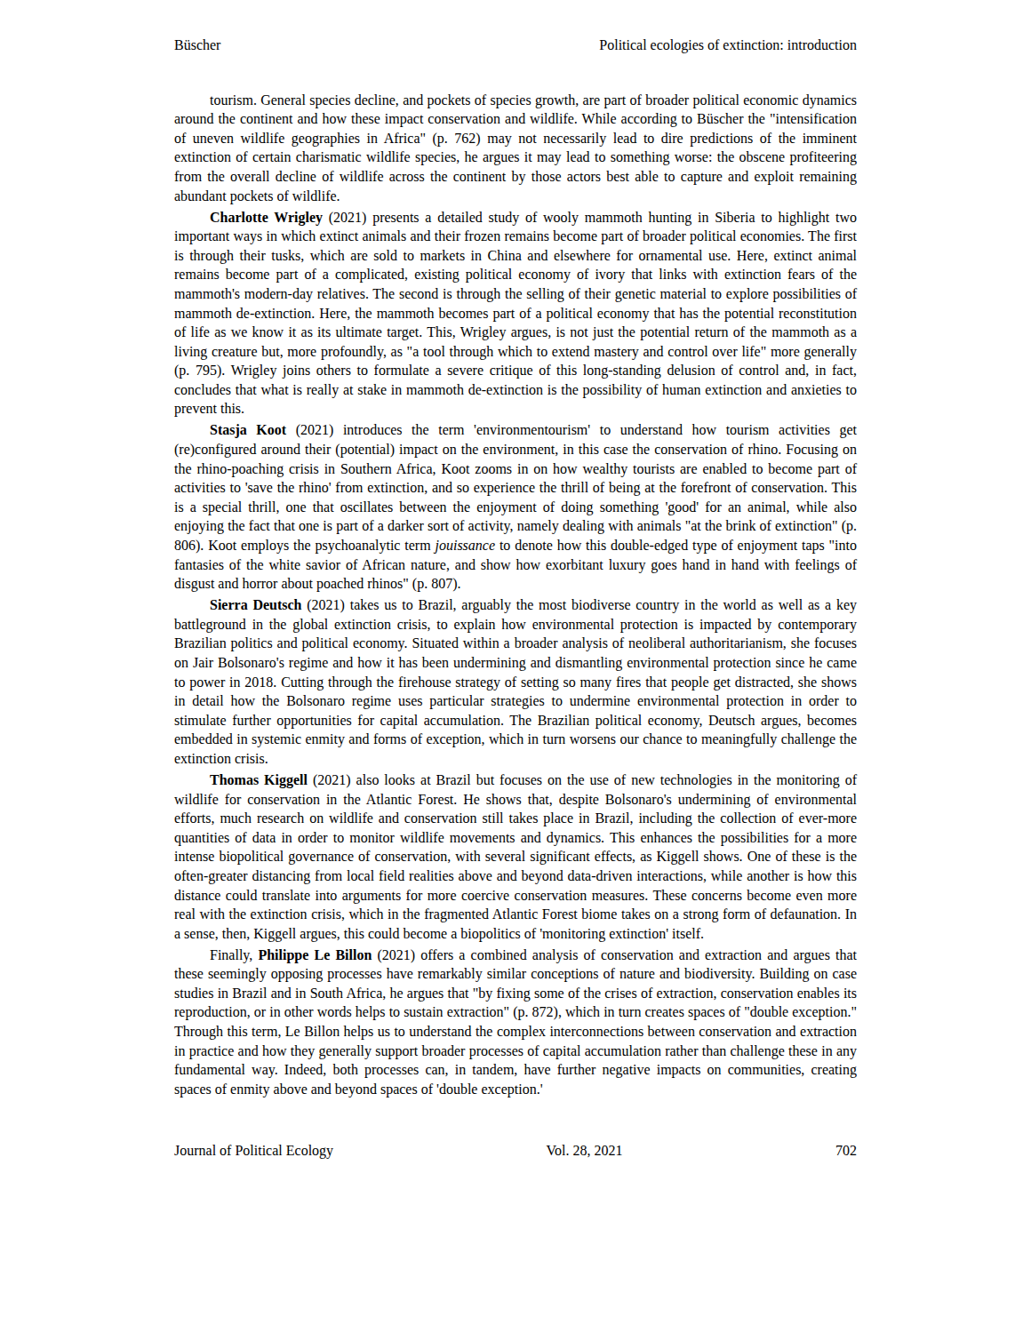Büscher Political ecologies of extinction: introduction
tourism. General species decline, and pockets of species growth, are part of broader political economic dynamics around the continent and how these impact conservation and wildlife. While according to Büscher the "intensification of uneven wildlife geographies in Africa" (p. 762) may not necessarily lead to dire predictions of the imminent extinction of certain charismatic wildlife species, he argues it may lead to something worse: the obscene profiteering from the overall decline of wildlife across the continent by those actors best able to capture and exploit remaining abundant pockets of wildlife.
Charlotte Wrigley (2021) presents a detailed study of wooly mammoth hunting in Siberia to highlight two important ways in which extinct animals and their frozen remains become part of broader political economies. The first is through their tusks, which are sold to markets in China and elsewhere for ornamental use. Here, extinct animal remains become part of a complicated, existing political economy of ivory that links with extinction fears of the mammoth's modern-day relatives. The second is through the selling of their genetic material to explore possibilities of mammoth de-extinction. Here, the mammoth becomes part of a political economy that has the potential reconstitution of life as we know it as its ultimate target. This, Wrigley argues, is not just the potential return of the mammoth as a living creature but, more profoundly, as "a tool through which to extend mastery and control over life" more generally (p. 795). Wrigley joins others to formulate a severe critique of this long-standing delusion of control and, in fact, concludes that what is really at stake in mammoth de-extinction is the possibility of human extinction and anxieties to prevent this.
Stasja Koot (2021) introduces the term 'environmentourism' to understand how tourism activities get (re)configured around their (potential) impact on the environment, in this case the conservation of rhino. Focusing on the rhino-poaching crisis in Southern Africa, Koot zooms in on how wealthy tourists are enabled to become part of activities to 'save the rhino' from extinction, and so experience the thrill of being at the forefront of conservation. This is a special thrill, one that oscillates between the enjoyment of doing something 'good' for an animal, while also enjoying the fact that one is part of a darker sort of activity, namely dealing with animals "at the brink of extinction" (p. 806). Koot employs the psychoanalytic term jouissance to denote how this double-edged type of enjoyment taps "into fantasies of the white savior of African nature, and show how exorbitant luxury goes hand in hand with feelings of disgust and horror about poached rhinos" (p. 807).
Sierra Deutsch (2021) takes us to Brazil, arguably the most biodiverse country in the world as well as a key battleground in the global extinction crisis, to explain how environmental protection is impacted by contemporary Brazilian politics and political economy. Situated within a broader analysis of neoliberal authoritarianism, she focuses on Jair Bolsonaro's regime and how it has been undermining and dismantling environmental protection since he came to power in 2018. Cutting through the firehouse strategy of setting so many fires that people get distracted, she shows in detail how the Bolsonaro regime uses particular strategies to undermine environmental protection in order to stimulate further opportunities for capital accumulation. The Brazilian political economy, Deutsch argues, becomes embedded in systemic enmity and forms of exception, which in turn worsens our chance to meaningfully challenge the extinction crisis.
Thomas Kiggell (2021) also looks at Brazil but focuses on the use of new technologies in the monitoring of wildlife for conservation in the Atlantic Forest. He shows that, despite Bolsonaro's undermining of environmental efforts, much research on wildlife and conservation still takes place in Brazil, including the collection of ever-more quantities of data in order to monitor wildlife movements and dynamics. This enhances the possibilities for a more intense biopolitical governance of conservation, with several significant effects, as Kiggell shows. One of these is the often-greater distancing from local field realities above and beyond data-driven interactions, while another is how this distance could translate into arguments for more coercive conservation measures. These concerns become even more real with the extinction crisis, which in the fragmented Atlantic Forest biome takes on a strong form of defaunation. In a sense, then, Kiggell argues, this could become a biopolitics of 'monitoring extinction' itself.
Finally, Philippe Le Billon (2021) offers a combined analysis of conservation and extraction and argues that these seemingly opposing processes have remarkably similar conceptions of nature and biodiversity. Building on case studies in Brazil and in South Africa, he argues that "by fixing some of the crises of extraction, conservation enables its reproduction, or in other words helps to sustain extraction" (p. 872), which in turn creates spaces of "double exception." Through this term, Le Billon helps us to understand the complex interconnections between conservation and extraction in practice and how they generally support broader processes of capital accumulation rather than challenge these in any fundamental way. Indeed, both processes can, in tandem, have further negative impacts on communities, creating spaces of enmity above and beyond spaces of 'double exception.'
Journal of Political Ecology Vol. 28, 2021 702